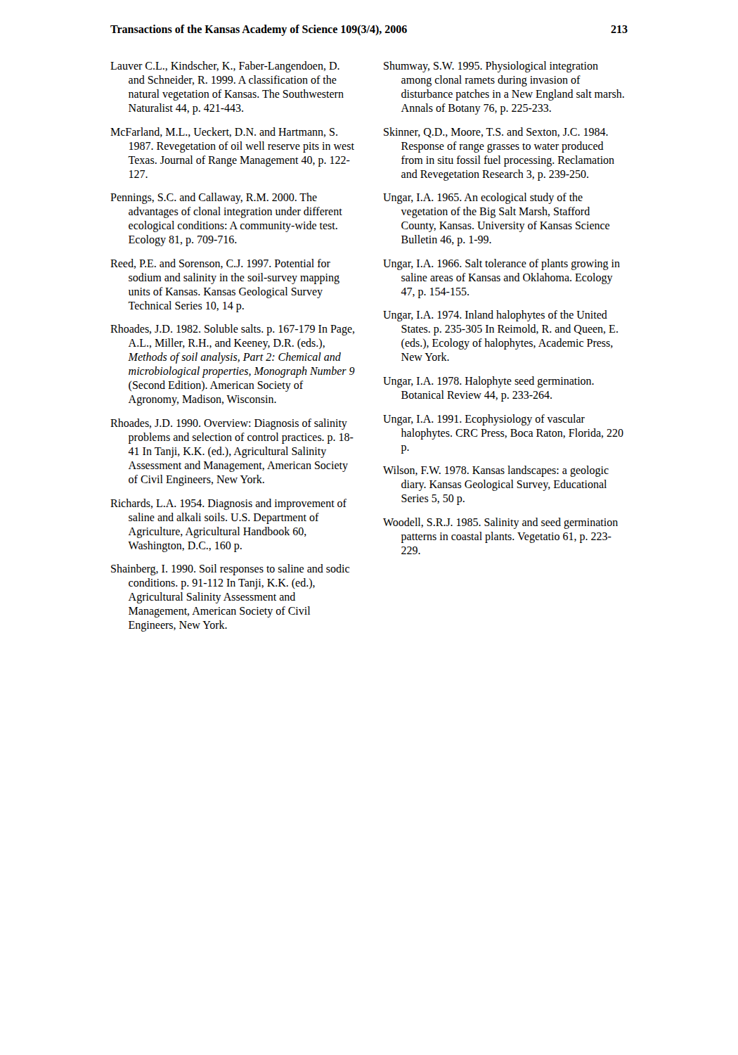Transactions of the Kansas Academy of Science 109(3/4), 2006 213
References
Lauver C.L., Kindscher, K., Faber-Langendoen, D. and Schneider, R. 1999. A classification of the natural vegetation of Kansas. The Southwestern Naturalist 44, p. 421-443.
McFarland, M.L., Ueckert, D.N. and Hartmann, S. 1987. Revegetation of oil well reserve pits in west Texas. Journal of Range Management 40, p. 122-127.
Pennings, S.C. and Callaway, R.M. 2000. The advantages of clonal integration under different ecological conditions: A community-wide test. Ecology 81, p. 709-716.
Reed, P.E. and Sorenson, C.J. 1997. Potential for sodium and salinity in the soil-survey mapping units of Kansas. Kansas Geological Survey Technical Series 10, 14 p.
Rhoades, J.D. 1982. Soluble salts. p. 167-179 In Page, A.L., Miller, R.H., and Keeney, D.R. (eds.), Methods of soil analysis, Part 2: Chemical and microbiological properties, Monograph Number 9 (Second Edition). American Society of Agronomy, Madison, Wisconsin.
Rhoades, J.D. 1990. Overview: Diagnosis of salinity problems and selection of control practices. p. 18-41 In Tanji, K.K. (ed.), Agricultural Salinity Assessment and Management, American Society of Civil Engineers, New York.
Richards, L.A. 1954. Diagnosis and improvement of saline and alkali soils. U.S. Department of Agriculture, Agricultural Handbook 60, Washington, D.C., 160 p.
Shainberg, I. 1990. Soil responses to saline and sodic conditions. p. 91-112 In Tanji, K.K. (ed.), Agricultural Salinity Assessment and Management, American Society of Civil Engineers, New York.
Shumway, S.W. 1995. Physiological integration among clonal ramets during invasion of disturbance patches in a New England salt marsh. Annals of Botany 76, p. 225-233.
Skinner, Q.D., Moore, T.S. and Sexton, J.C. 1984. Response of range grasses to water produced from in situ fossil fuel processing. Reclamation and Revegetation Research 3, p. 239-250.
Ungar, I.A. 1965. An ecological study of the vegetation of the Big Salt Marsh, Stafford County, Kansas. University of Kansas Science Bulletin 46, p. 1-99.
Ungar, I.A. 1966. Salt tolerance of plants growing in saline areas of Kansas and Oklahoma. Ecology 47, p. 154-155.
Ungar, I.A. 1974. Inland halophytes of the United States. p. 235-305 In Reimold, R. and Queen, E. (eds.), Ecology of halophytes, Academic Press, New York.
Ungar, I.A. 1978. Halophyte seed germination. Botanical Review 44, p. 233-264.
Ungar, I.A. 1991. Ecophysiology of vascular halophytes. CRC Press, Boca Raton, Florida, 220 p.
Wilson, F.W. 1978. Kansas landscapes: a geologic diary. Kansas Geological Survey, Educational Series 5, 50 p.
Woodell, S.R.J. 1985. Salinity and seed germination patterns in coastal plants. Vegetatio 61, p. 223-229.